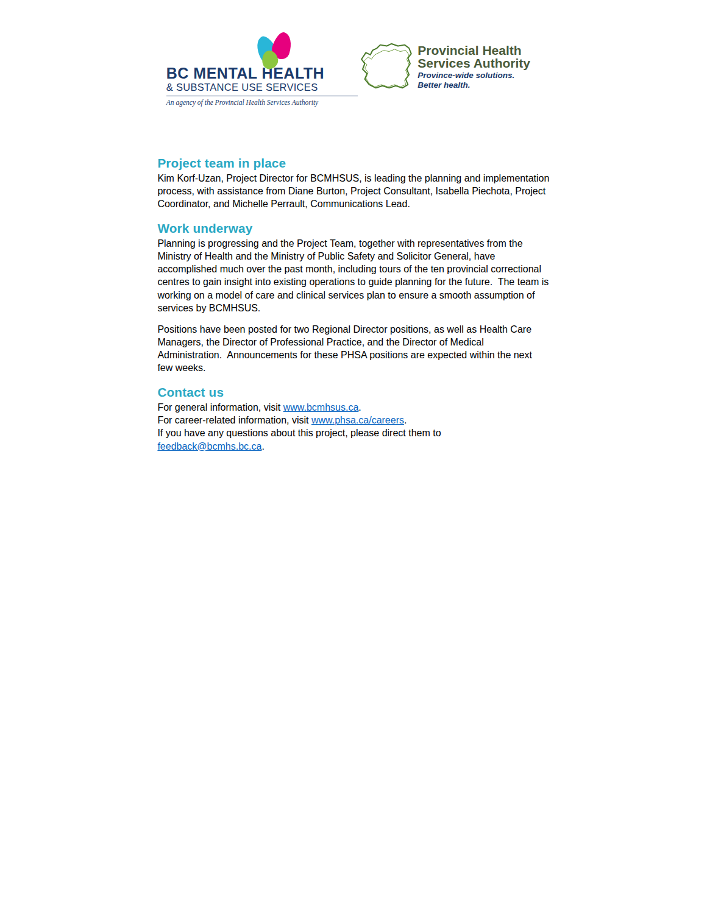BC MENTAL HEALTH
& SUBSTANCE USE SERVICES
An agency of the Provincial Health Services Authority
Provincial Health
Services Authority
Province-wide solutions.
Better health.
Project team in place
Kim Korf-Uzan, Project Director for BCMHSUS, is leading the planning and implementation process, with assistance from Diane Burton, Project Consultant, Isabella Piechota, Project Coordinator, and Michelle Perrault, Communications Lead.
Work underway
Planning is progressing and the Project Team, together with representatives from the Ministry of Health and the Ministry of Public Safety and Solicitor General, have accomplished much over the past month, including tours of the ten provincial correctional centres to gain insight into existing operations to guide planning for the future. The team is working on a model of care and clinical services plan to ensure a smooth assumption of services by BCMHSUS.
Positions have been posted for two Regional Director positions, as well as Health Care Managers, the Director of Professional Practice, and the Director of Medical Administration. Announcements for these PHSA positions are expected within the next few weeks.
Contact us
For general information, visit www.bcmhsus.ca.
For career-related information, visit www.phsa.ca/careers.
If you have any questions about this project, please direct them to feedback@bcmhs.bc.ca.